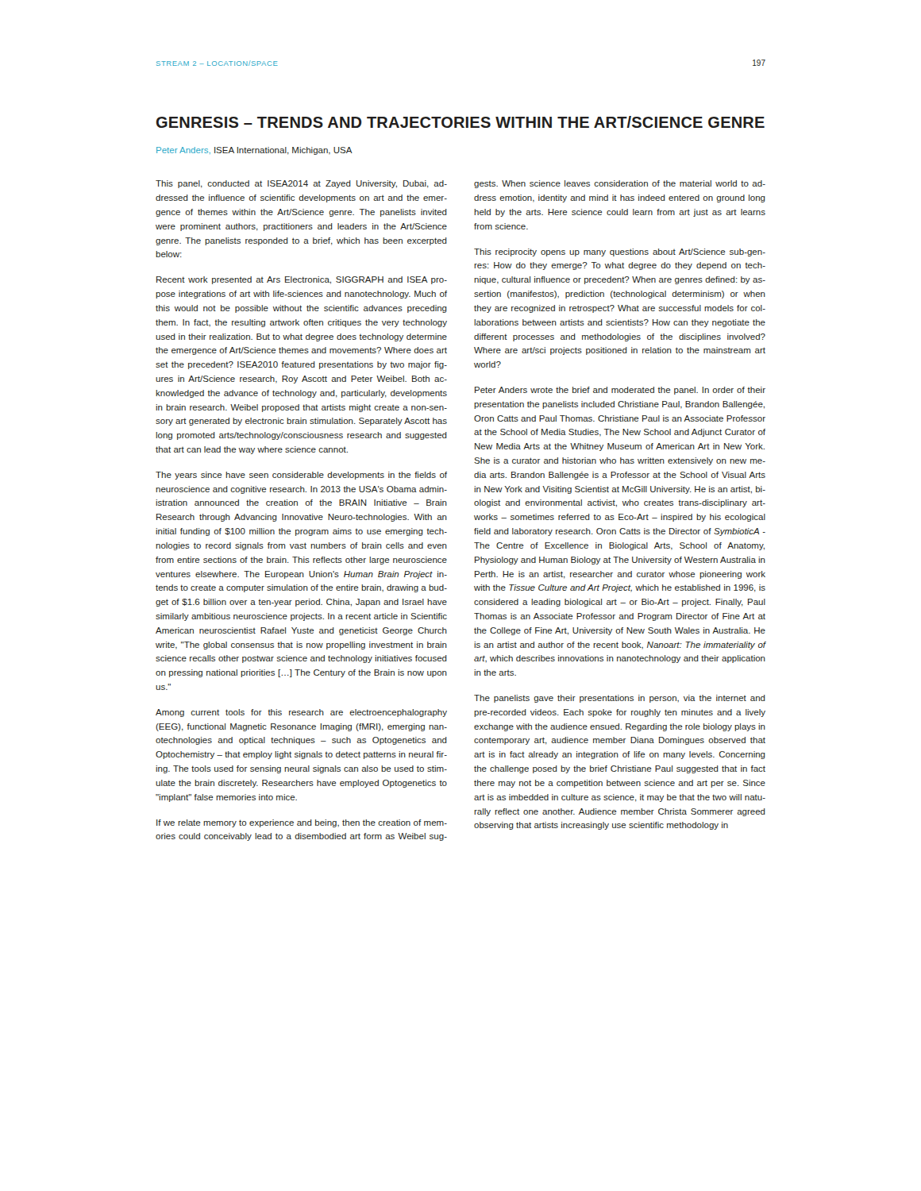STREAM 2 – LOCATION/SPACE 197
Genresis – Trends and Trajectories within the Art/Science Genre
Peter Anders, ISEA International, Michigan, USA
This panel, conducted at ISEA2014 at Zayed University, Dubai, addressed the influence of scientific developments on art and the emergence of themes within the Art/Science genre. The panelists invited were prominent authors, practitioners and leaders in the Art/Science genre. The panelists responded to a brief, which has been excerpted below:
Recent work presented at Ars Electronica, SIGGRAPH and ISEA propose integrations of art with life-sciences and nanotechnology. Much of this would not be possible without the scientific advances preceding them. In fact, the resulting artwork often critiques the very technology used in their realization. But to what degree does technology determine the emergence of Art/Science themes and movements? Where does art set the precedent? ISEA2010 featured presentations by two major figures in Art/Science research, Roy Ascott and Peter Weibel. Both acknowledged the advance of technology and, particularly, developments in brain research. Weibel proposed that artists might create a non-sensory art generated by electronic brain stimulation. Separately Ascott has long promoted arts/technology/consciousness research and suggested that art can lead the way where science cannot.
The years since have seen considerable developments in the fields of neuroscience and cognitive research. In 2013 the USA's Obama administration announced the creation of the BRAIN Initiative – Brain Research through Advancing Innovative Neuro-technologies. With an initial funding of $100 million the program aims to use emerging technologies to record signals from vast numbers of brain cells and even from entire sections of the brain. This reflects other large neuroscience ventures elsewhere. The European Union's Human Brain Project intends to create a computer simulation of the entire brain, drawing a budget of $1.6 billion over a ten-year period. China, Japan and Israel have similarly ambitious neuroscience projects. In a recent article in Scientific American neuroscientist Rafael Yuste and geneticist George Church write, "The global consensus that is now propelling investment in brain science recalls other postwar science and technology initiatives focused on pressing national priorities […] The Century of the Brain is now upon us."
Among current tools for this research are electroencephalography (EEG), functional Magnetic Resonance Imaging (fMRI), emerging nanotechnologies and optical techniques – such as Optogenetics and Optochemistry – that employ light signals to detect patterns in neural firing. The tools used for sensing neural signals can also be used to stimulate the brain discretely. Researchers have employed Optogenetics to "implant" false memories into mice.
If we relate memory to experience and being, then the creation of memories could conceivably lead to a disembodied art form as Weibel suggests. When science leaves consideration of the material world to address emotion, identity and mind it has indeed entered on ground long held by the arts. Here science could learn from art just as art learns from science.
This reciprocity opens up many questions about Art/Science sub-genres: How do they emerge? To what degree do they depend on technique, cultural influence or precedent? When are genres defined: by assertion (manifestos), prediction (technological determinism) or when they are recognized in retrospect? What are successful models for collaborations between artists and scientists? How can they negotiate the different processes and methodologies of the disciplines involved? Where are art/sci projects positioned in relation to the mainstream art world?
Peter Anders wrote the brief and moderated the panel. In order of their presentation the panelists included Christiane Paul, Brandon Ballengée, Oron Catts and Paul Thomas. Christiane Paul is an Associate Professor at the School of Media Studies, The New School and Adjunct Curator of New Media Arts at the Whitney Museum of American Art in New York. She is a curator and historian who has written extensively on new media arts. Brandon Ballengée is a Professor at the School of Visual Arts in New York and Visiting Scientist at McGill University. He is an artist, biologist and environmental activist, who creates trans-disciplinary artworks – sometimes referred to as Eco-Art – inspired by his ecological field and laboratory research. Oron Catts is the Director of SymbioticA - The Centre of Excellence in Biological Arts, School of Anatomy, Physiology and Human Biology at The University of Western Australia in Perth. He is an artist, researcher and curator whose pioneering work with the Tissue Culture and Art Project, which he established in 1996, is considered a leading biological art – or Bio-Art – project. Finally, Paul Thomas is an Associate Professor and Program Director of Fine Art at the College of Fine Art, University of New South Wales in Australia. He is an artist and author of the recent book, Nanoart: The immateriality of art, which describes innovations in nanotechnology and their application in the arts.
The panelists gave their presentations in person, via the internet and pre-recorded videos. Each spoke for roughly ten minutes and a lively exchange with the audience ensued. Regarding the role biology plays in contemporary art, audience member Diana Domingues observed that art is in fact already an integration of life on many levels. Concerning the challenge posed by the brief Christiane Paul suggested that in fact there may not be a competition between science and art per se. Since art is as imbedded in culture as science, it may be that the two will naturally reflect one another. Audience member Christa Sommerer agreed observing that artists increasingly use scientific methodology in